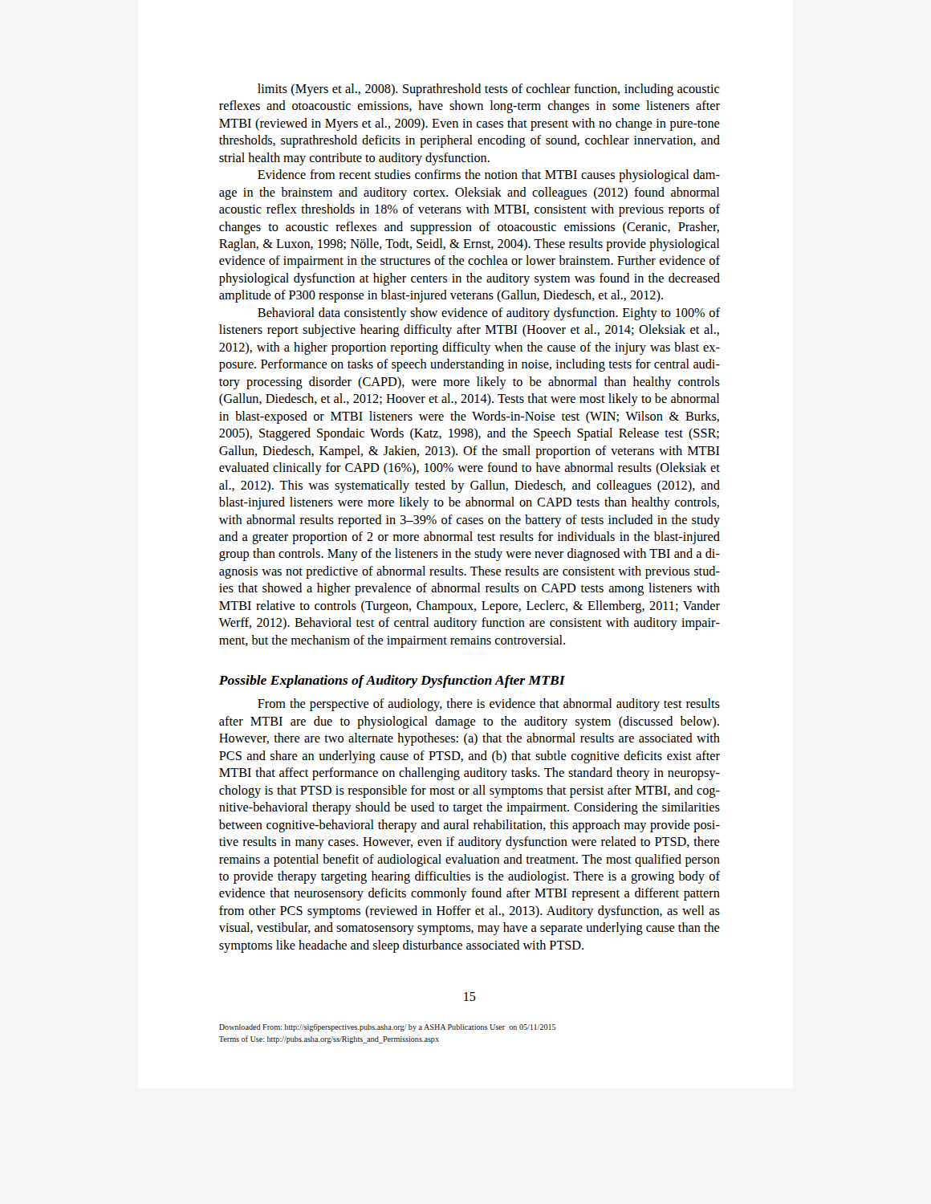limits (Myers et al., 2008). Suprathreshold tests of cochlear function, including acoustic reflexes and otoacoustic emissions, have shown long-term changes in some listeners after MTBI (reviewed in Myers et al., 2009). Even in cases that present with no change in pure-tone thresholds, suprathreshold deficits in peripheral encoding of sound, cochlear innervation, and strial health may contribute to auditory dysfunction.
Evidence from recent studies confirms the notion that MTBI causes physiological damage in the brainstem and auditory cortex. Oleksiak and colleagues (2012) found abnormal acoustic reflex thresholds in 18% of veterans with MTBI, consistent with previous reports of changes to acoustic reflexes and suppression of otoacoustic emissions (Ceranic, Prasher, Raglan, & Luxon, 1998; Nölle, Todt, Seidl, & Ernst, 2004). These results provide physiological evidence of impairment in the structures of the cochlea or lower brainstem. Further evidence of physiological dysfunction at higher centers in the auditory system was found in the decreased amplitude of P300 response in blast-injured veterans (Gallun, Diedesch, et al., 2012).
Behavioral data consistently show evidence of auditory dysfunction. Eighty to 100% of listeners report subjective hearing difficulty after MTBI (Hoover et al., 2014; Oleksiak et al., 2012), with a higher proportion reporting difficulty when the cause of the injury was blast exposure. Performance on tasks of speech understanding in noise, including tests for central auditory processing disorder (CAPD), were more likely to be abnormal than healthy controls (Gallun, Diedesch, et al., 2012; Hoover et al., 2014). Tests that were most likely to be abnormal in blast-exposed or MTBI listeners were the Words-in-Noise test (WIN; Wilson & Burks, 2005), Staggered Spondaic Words (Katz, 1998), and the Speech Spatial Release test (SSR; Gallun, Diedesch, Kampel, & Jakien, 2013). Of the small proportion of veterans with MTBI evaluated clinically for CAPD (16%), 100% were found to have abnormal results (Oleksiak et al., 2012). This was systematically tested by Gallun, Diedesch, and colleagues (2012), and blast-injured listeners were more likely to be abnormal on CAPD tests than healthy controls, with abnormal results reported in 3–39% of cases on the battery of tests included in the study and a greater proportion of 2 or more abnormal test results for individuals in the blast-injured group than controls. Many of the listeners in the study were never diagnosed with TBI and a diagnosis was not predictive of abnormal results. These results are consistent with previous studies that showed a higher prevalence of abnormal results on CAPD tests among listeners with MTBI relative to controls (Turgeon, Champoux, Lepore, Leclerc, & Ellemberg, 2011; Vander Werff, 2012). Behavioral test of central auditory function are consistent with auditory impairment, but the mechanism of the impairment remains controversial.
Possible Explanations of Auditory Dysfunction After MTBI
From the perspective of audiology, there is evidence that abnormal auditory test results after MTBI are due to physiological damage to the auditory system (discussed below). However, there are two alternate hypotheses: (a) that the abnormal results are associated with PCS and share an underlying cause of PTSD, and (b) that subtle cognitive deficits exist after MTBI that affect performance on challenging auditory tasks. The standard theory in neuropsychology is that PTSD is responsible for most or all symptoms that persist after MTBI, and cognitive-behavioral therapy should be used to target the impairment. Considering the similarities between cognitive-behavioral therapy and aural rehabilitation, this approach may provide positive results in many cases. However, even if auditory dysfunction were related to PTSD, there remains a potential benefit of audiological evaluation and treatment. The most qualified person to provide therapy targeting hearing difficulties is the audiologist. There is a growing body of evidence that neurosensory deficits commonly found after MTBI represent a different pattern from other PCS symptoms (reviewed in Hoffer et al., 2013). Auditory dysfunction, as well as visual, vestibular, and somatosensory symptoms, may have a separate underlying cause than the symptoms like headache and sleep disturbance associated with PTSD.
15
Downloaded From: http://sig6perspectives.pubs.asha.org/ by a ASHA Publications User on 05/11/2015
Terms of Use: http://pubs.asha.org/ss/Rights_and_Permissions.aspx